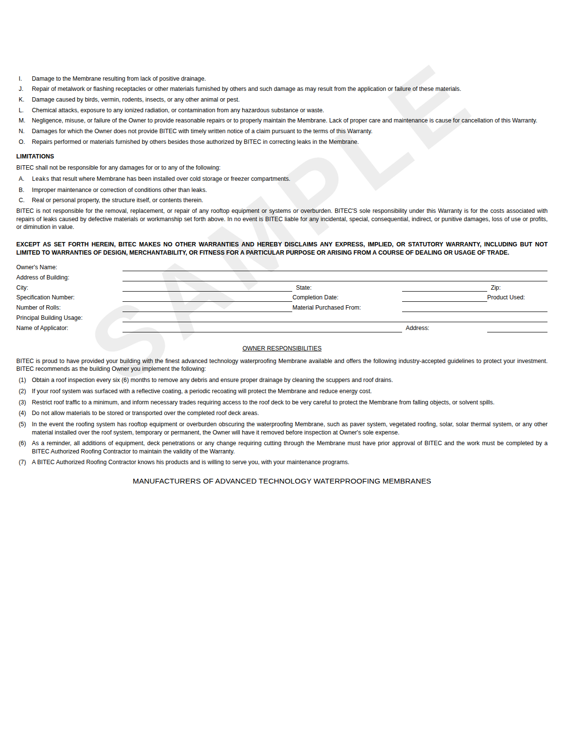SAMPLE
I. Damage to the Membrane resulting from lack of positive drainage.
J. Repair of metalwork or flashing receptacles or other materials furnished by others and such damage as may result from the application or failure of these materials.
K. Damage caused by birds, vermin, rodents, insects, or any other animal or pest.
L. Chemical attacks, exposure to any ionized radiation, or contamination from any hazardous substance or waste.
M. Negligence, misuse, or failure of the Owner to provide reasonable repairs or to properly maintain the Membrane. Lack of proper care and maintenance is cause for cancellation of this Warranty.
N. Damages for which the Owner does not provide BITEC with timely written notice of a claim pursuant to the terms of this Warranty.
O. Repairs performed or materials furnished by others besides those authorized by BITEC in correcting leaks in the Membrane.
LIMITATIONS
BITEC shall not be responsible for any damages for or to any of the following:
A. Leaks that result where Membrane has been installed over cold storage or freezer compartments.
B. Improper maintenance or correction of conditions other than leaks.
C. Real or personal property, the structure itself, or contents therein.
BITEC is not responsible for the removal, replacement, or repair of any rooftop equipment or systems or overburden. BITEC'S sole responsibility under this Warranty is for the costs associated with repairs of leaks caused by defective materials or workmanship set forth above. In no event is BITEC liable for any incidental, special, consequential, indirect, or punitive damages, loss of use or profits, or diminution in value.
EXCEPT AS SET FORTH HEREIN, BITEC MAKES NO OTHER WARRANTIES AND HEREBY DISCLAIMS ANY EXPRESS, IMPLIED, OR STATUTORY WARRANTY, INCLUDING BUT NOT LIMITED TO WARRANTIES OF DESIGN, MERCHANTABILITY, OR FITNESS FOR A PARTICULAR PURPOSE OR ARISING FROM A COURSE OF DEALING OR USAGE OF TRADE.
| Owner's Name: | |
| Address of Building: | |
| City: | | State: | | Zip: | |
| Specification Number: | | Completion Date: | | Product Used: | |
| Number of Rolls: | | Material Purchased From: | |
| Principal Building Usage: | |
| Name of Applicator: | | Address: | |
OWNER RESPONSIBILITIES
BITEC is proud to have provided your building with the finest advanced technology waterproofing Membrane available and offers the following industry-accepted guidelines to protect your investment. BITEC recommends as the building Owner you implement the following:
(1) Obtain a roof inspection every six (6) months to remove any debris and ensure proper drainage by cleaning the scuppers and roof drains.
(2) If your roof system was surfaced with a reflective coating, a periodic recoating will protect the Membrane and reduce energy cost.
(3) Restrict roof traffic to a minimum, and inform necessary trades requiring access to the roof deck to be very careful to protect the Membrane from falling objects, or solvent spills.
(4) Do not allow materials to be stored or transported over the completed roof deck areas.
(5) In the event the roofing system has rooftop equipment or overburden obscuring the waterproofing Membrane, such as paver system, vegetated roofing, solar, solar thermal system, or any other material installed over the roof system, temporary or permanent, the Owner will have it removed before inspection at Owner's sole expense.
(6) As a reminder, all additions of equipment, deck penetrations or any change requiring cutting through the Membrane must have prior approval of BITEC and the work must be completed by a BITEC Authorized Roofing Contractor to maintain the validity of the Warranty.
(7) A BITEC Authorized Roofing Contractor knows his products and is willing to serve you, with your maintenance programs.
MANUFACTURERS OF ADVANCED TECHNOLOGY WATERPROOFING MEMBRANES